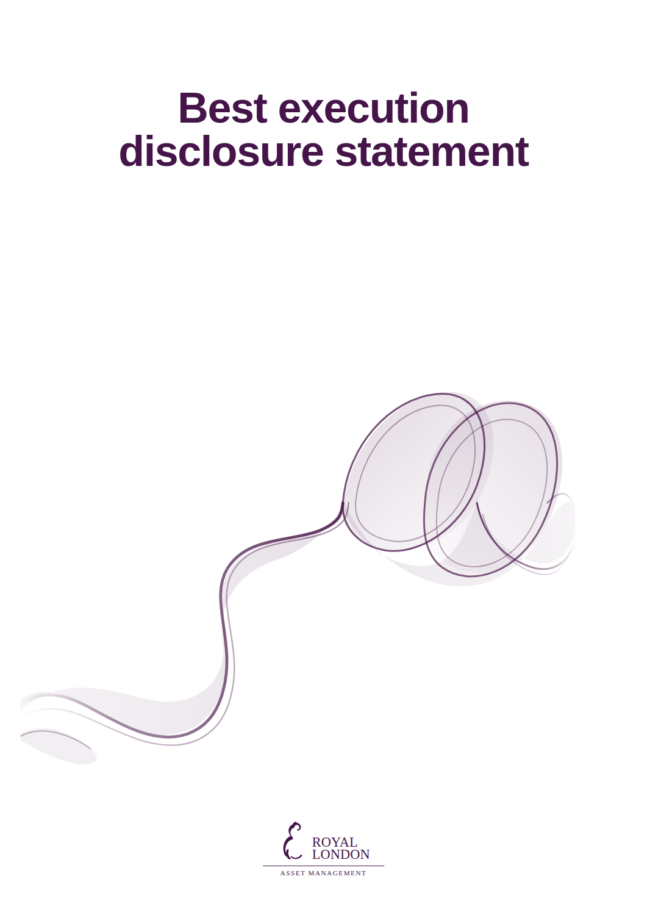Best execution disclosure statement
ROYAL LONDON
Asset Management